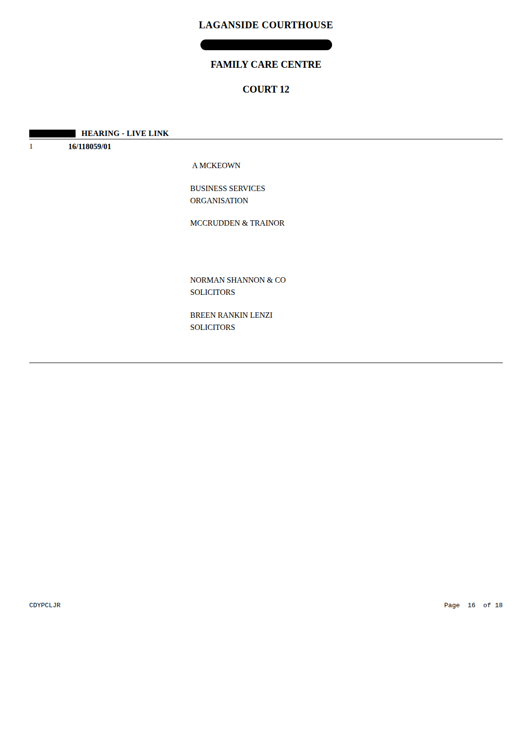LAGANSIDE COURTHOUSE
FAMILY CARE CENTRE
COURT 12
HEARING - LIVE LINK
1
16/118059/01
A MCKEOWN
BUSINESS SERVICES
ORGANISATION
MCCRUDDEN & TRAINOR
NORMAN SHANNON & CO
SOLICITORS
BREEN RANKIN LENZI
SOLICITORS
CDYPCLJR Page 16 of 18